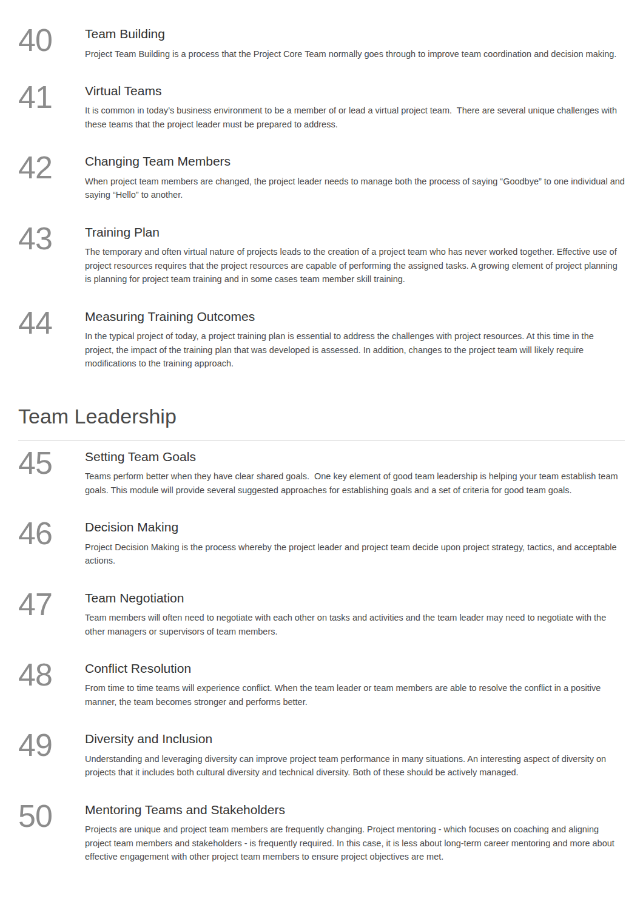40
Team Building
Project Team Building is a process that the Project Core Team normally goes through to improve team coordination and decision making.
41
Virtual Teams
It is common in today’s business environment to be a member of or lead a virtual project team. There are several unique challenges with these teams that the project leader must be prepared to address.
42
Changing Team Members
When project team members are changed, the project leader needs to manage both the process of saying “Goodbye” to one individual and saying “Hello” to another.
43
Training Plan
The temporary and often virtual nature of projects leads to the creation of a project team who has never worked together. Effective use of project resources requires that the project resources are capable of performing the assigned tasks. A growing element of project planning is planning for project team training and in some cases team member skill training.
44
Measuring Training Outcomes
In the typical project of today, a project training plan is essential to address the challenges with project resources. At this time in the project, the impact of the training plan that was developed is assessed. In addition, changes to the project team will likely require modifications to the training approach.
Team Leadership
45
Setting Team Goals
Teams perform better when they have clear shared goals. One key element of good team leadership is helping your team establish team goals. This module will provide several suggested approaches for establishing goals and a set of criteria for good team goals.
46
Decision Making
Project Decision Making is the process whereby the project leader and project team decide upon project strategy, tactics, and acceptable actions.
47
Team Negotiation
Team members will often need to negotiate with each other on tasks and activities and the team leader may need to negotiate with the other managers or supervisors of team members.
48
Conflict Resolution
From time to time teams will experience conflict. When the team leader or team members are able to resolve the conflict in a positive manner, the team becomes stronger and performs better.
49
Diversity and Inclusion
Understanding and leveraging diversity can improve project team performance in many situations. An interesting aspect of diversity on projects that it includes both cultural diversity and technical diversity. Both of these should be actively managed.
50
Mentoring Teams and Stakeholders
Projects are unique and project team members are frequently changing. Project mentoring - which focuses on coaching and aligning project team members and stakeholders - is frequently required. In this case, it is less about long-term career mentoring and more about effective engagement with other project team members to ensure project objectives are met.